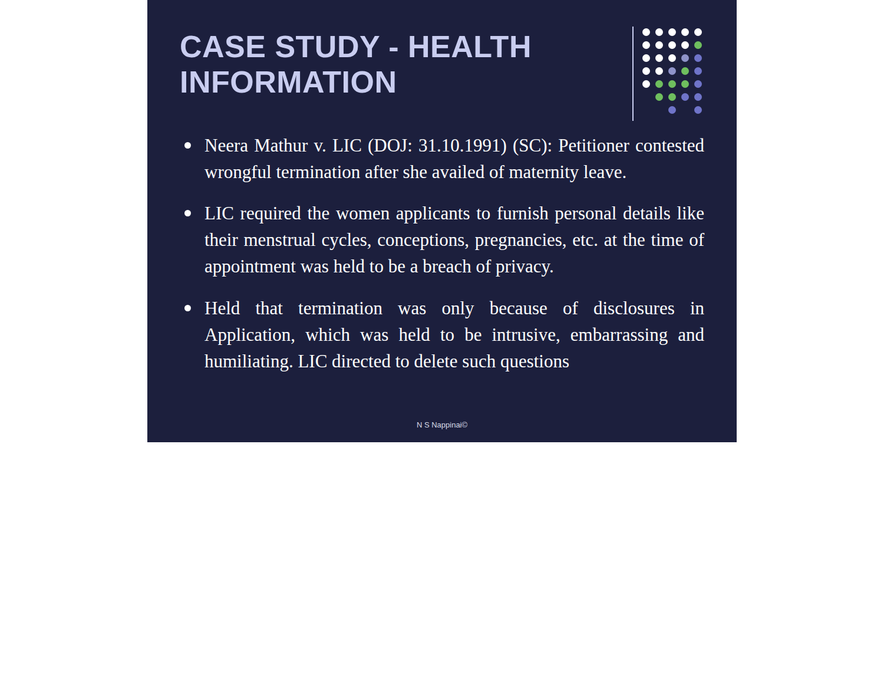CASE STUDY - HEALTH INFORMATION
Neera Mathur v. LIC (DOJ: 31.10.1991) (SC): Petitioner contested wrongful termination after she availed of maternity leave.
LIC required the women applicants to furnish personal details like their menstrual cycles, conceptions, pregnancies, etc. at the time of appointment was held to be a breach of privacy.
Held that termination was only because of disclosures in Application, which was held to be intrusive, embarrassing and humiliating. LIC directed to delete such questions
N S Nappinai©